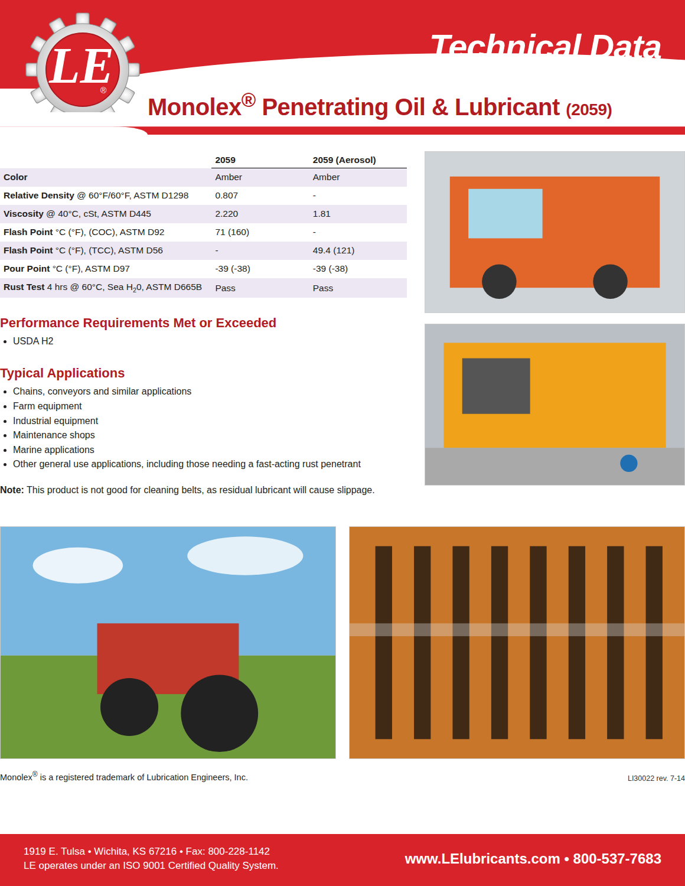Technical Data
LE ®
Monolex® Penetrating Oil & Lubricant (2059)
| | 2059 | 2059 (Aerosol) |
| --- | --- | --- |
| Color | Amber | Amber |
| Relative Density @ 60°F/60°F, ASTM D1298 | 0.807 | - |
| Viscosity @ 40°C, cSt, ASTM D445 | 2.220 | 1.81 |
| Flash Point °C (°F), (COC), ASTM D92 | 71 (160) | - |
| Flash Point °C (°F), (TCC), ASTM D56 | - | 49.4 (121) |
| Pour Point °C (°F), ASTM D97 | -39 (-38) | -39 (-38) |
| Rust Test 4 hrs @ 60°C, Sea H 2 0, ASTM D665B | Pass | Pass |
Performance Requirements Met or Exceeded
USDA H2
Typical Applications
Chains, conveyors and similar applications
Farm equipment
Industrial equipment
Maintenance shops
Marine applications
Other general use applications, including those needing a fast-acting rust penetrant
Note: This product is not good for cleaning belts, as residual lubricant will cause slippage.
Red farm tractor in field
Firearms in a gun rack
Monolex® is a registered trademark of Lubrication Engineers, Inc.
LI30022 rev. 7-14
1919 E. Tulsa • Wichita, KS 67216 • Fax: 800-228-1142
LE operates under an ISO 9001 Certified Quality System.
www.LElubricants.com • 800-537-7683